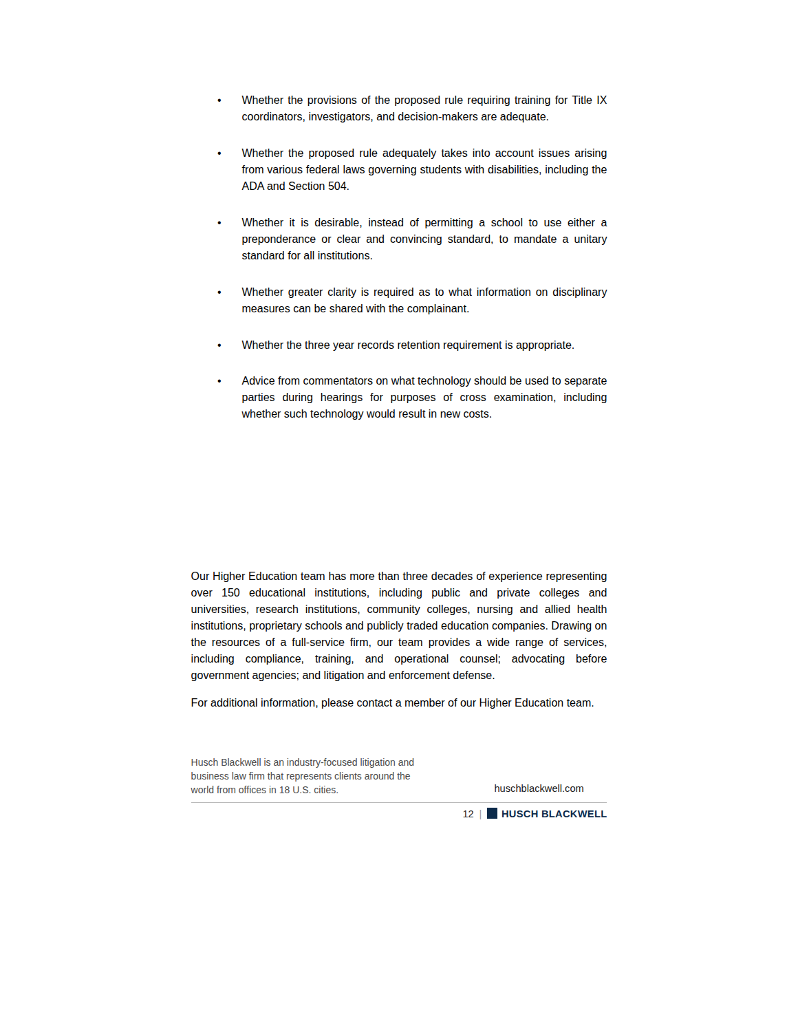Whether the provisions of the proposed rule requiring training for Title IX coordinators, investigators, and decision-makers are adequate.
Whether the proposed rule adequately takes into account issues arising from various federal laws governing students with disabilities, including the ADA and Section 504.
Whether it is desirable, instead of permitting a school to use either a preponderance or clear and convincing standard, to mandate a unitary standard for all institutions.
Whether greater clarity is required as to what information on disciplinary measures can be shared with the complainant.
Whether the three year records retention requirement is appropriate.
Advice from commentators on what technology should be used to separate parties during hearings for purposes of cross examination, including whether such technology would result in new costs.
Our Higher Education team has more than three decades of experience representing over 150 educational institutions, including public and private colleges and universities, research institutions, community colleges, nursing and allied health institutions, proprietary schools and publicly traded education companies. Drawing on the resources of a full-service firm, our team provides a wide range of services, including compliance, training, and operational counsel; advocating before government agencies; and litigation and enforcement defense.
For additional information, please contact a member of our Higher Education team.
Husch Blackwell is an industry-focused litigation and
business law firm that represents clients around the
world from offices in 18 U.S. cities.
huschblackwell.com
12 | HUSCH BLACKWELL